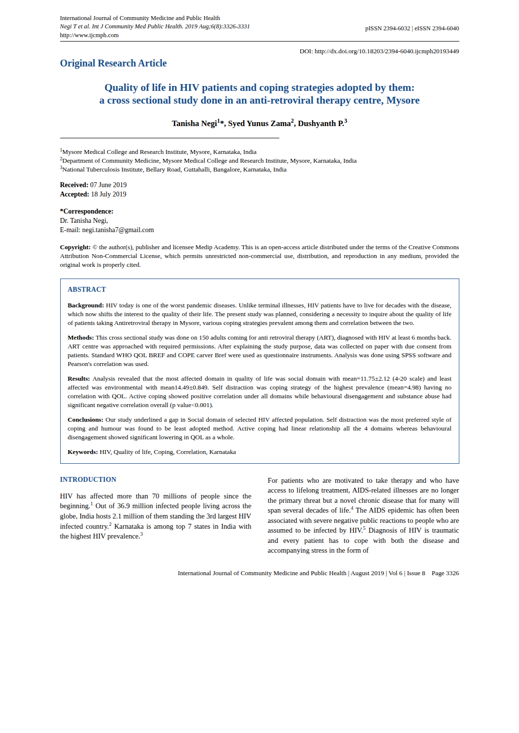International Journal of Community Medicine and Public Health
Negi T et al. Int J Community Med Public Health. 2019 Aug;6(8):3326-3331
http://www.ijcmph.com
pISSN 2394-6032 | eISSN 2394-6040
DOI: http://dx.doi.org/10.18203/2394-6040.ijcmph20193449
Original Research Article
Quality of life in HIV patients and coping strategies adopted by them:
a cross sectional study done in an anti-retroviral therapy centre, Mysore
Tanisha Negi1*, Syed Yunus Zama2, Dushyanth P.3
1Mysore Medical College and Research Institute, Mysore, Karnataka, India
2Department of Community Medicine, Mysore Medical College and Research Institute, Mysore, Karnataka, India
3National Tuberculosis Institute, Bellary Road, Guttahalli, Bangalore, Karnataka, India
Received: 07 June 2019
Accepted: 18 July 2019
*Correspondence:
Dr. Tanisha Negi,
E-mail: negi.tanisha7@gmail.com
Copyright: © the author(s), publisher and licensee Medip Academy. This is an open-access article distributed under the terms of the Creative Commons Attribution Non-Commercial License, which permits unrestricted non-commercial use, distribution, and reproduction in any medium, provided the original work is properly cited.
ABSTRACT
Background: HIV today is one of the worst pandemic diseases. Unlike terminal illnesses, HIV patients have to live for decades with the disease, which now shifts the interest to the quality of their life. The present study was planned, considering a necessity to inquire about the quality of life of patients taking Antiretroviral therapy in Mysore, various coping strategies prevalent among them and correlation between the two.
Methods: This cross sectional study was done on 150 adults coming for anti retroviral therapy (ART), diagnosed with HIV at least 6 months back. ART centre was approached with required permissions. After explaining the study purpose, data was collected on paper with due consent from patients. Standard WHO QOL BREF and COPE carver Bref were used as questionnaire instruments. Analysis was done using SPSS software and Pearson's correlation was used.
Results: Analysis revealed that the most affected domain in quality of life was social domain with mean=11.75±2.12 (4-20 scale) and least affected was environmental with mean14.49±0.849. Self distraction was coping strategy of the highest prevalence (mean=4.98) having no correlation with QOL. Active coping showed positive correlation under all domains while behavioural disengagement and substance abuse had significant negative correlation overall (p value<0.001).
Conclusions: Our study underlined a gap in Social domain of selected HIV affected population. Self distraction was the most preferred style of coping and humour was found to be least adopted method. Active coping had linear relationship all the 4 domains whereas behavioural disengagement showed significant lowering in QOL as a whole.
Keywords: HIV, Quality of life, Coping, Correlation, Karnataka
INTRODUCTION
HIV has affected more than 70 millions of people since the beginning.1 Out of 36.9 million infected people living across the globe, India hosts 2.1 million of them standing the 3rd largest HIV infected country.2 Karnataka is among top 7 states in India with the highest HIV prevalence.3
For patients who are motivated to take therapy and who have access to lifelong treatment, AIDS-related illnesses are no longer the primary threat but a novel chronic disease that for many will span several decades of life.4 The AIDS epidemic has often been associated with severe negative public reactions to people who are assumed to be infected by HIV.5 Diagnosis of HIV is traumatic and every patient has to cope with both the disease and accompanying stress in the form of
International Journal of Community Medicine and Public Health | August 2019 | Vol 6 | Issue 8 Page 3326